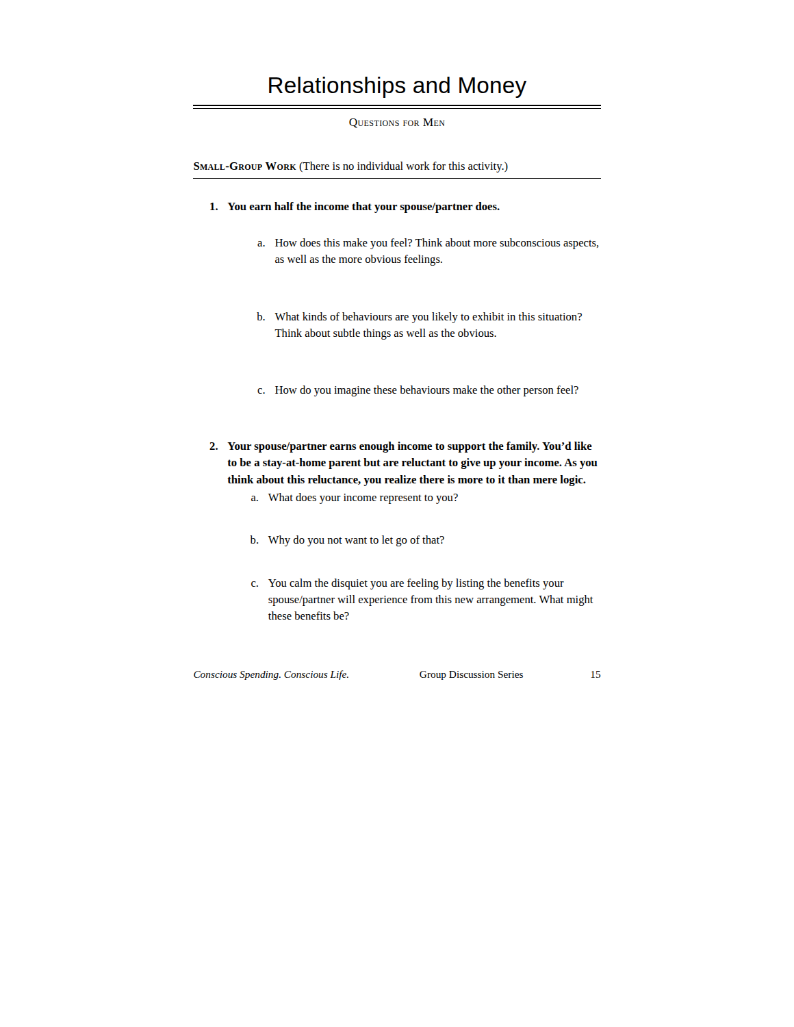Relationships and Money
Questions for Men
Small-Group Work (There is no individual work for this activity.)
You earn half the income that your spouse/partner does.
How does this make you feel? Think about more subconscious aspects, as well as the more obvious feelings.
What kinds of behaviours are you likely to exhibit in this situation? Think about subtle things as well as the obvious.
How do you imagine these behaviours make the other person feel?
Your spouse/partner earns enough income to support the family. You’d like to be a stay-at-home parent but are reluctant to give up your income. As you think about this reluctance, you realize there is more to it than mere logic.
What does your income represent to you?
Why do you not want to let go of that?
You calm the disquiet you are feeling by listing the benefits your spouse/partner will experience from this new arrangement. What might these benefits be?
Conscious Spending. Conscious Life.
Group Discussion Series
15